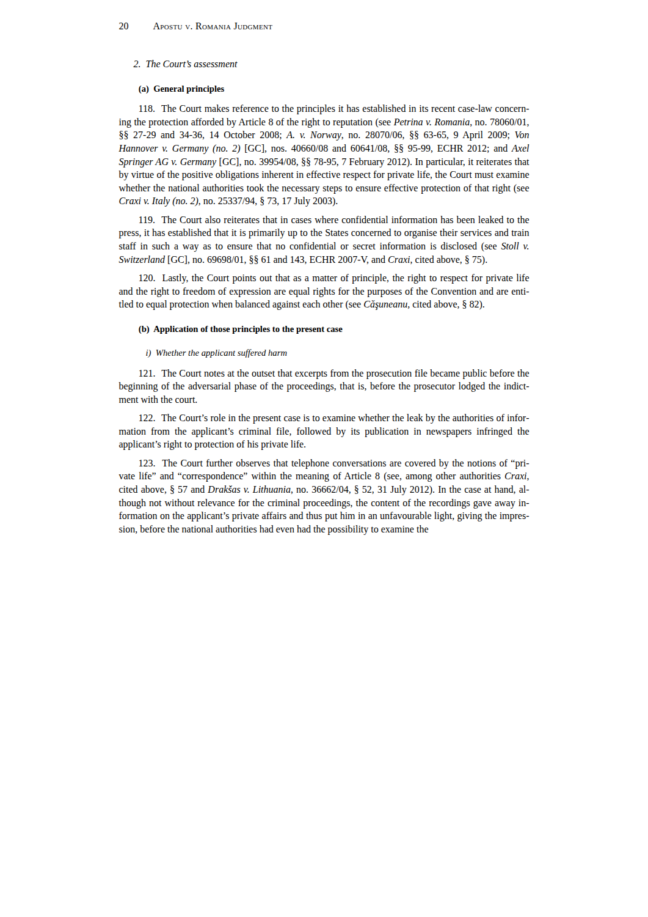20 Apostu v. Romania Judgment
2. The Court’s assessment
(a) General principles
118. The Court makes reference to the principles it has established in its recent case-law concerning the protection afforded by Article 8 of the right to reputation (see Petrina v. Romania, no. 78060/01, §§ 27-29 and 34-36, 14 October 2008; A. v. Norway, no. 28070/06, §§ 63-65, 9 April 2009; Von Hannover v. Germany (no. 2) [GC], nos. 40660/08 and 60641/08, §§ 95-99, ECHR 2012; and Axel Springer AG v. Germany [GC], no. 39954/08, §§ 78-95, 7 February 2012). In particular, it reiterates that by virtue of the positive obligations inherent in effective respect for private life, the Court must examine whether the national authorities took the necessary steps to ensure effective protection of that right (see Craxi v. Italy (no. 2), no. 25337/94, § 73, 17 July 2003).
119. The Court also reiterates that in cases where confidential information has been leaked to the press, it has established that it is primarily up to the States concerned to organise their services and train staff in such a way as to ensure that no confidential or secret information is disclosed (see Stoll v. Switzerland [GC], no. 69698/01, §§ 61 and 143, ECHR 2007-V, and Craxi, cited above, § 75).
120. Lastly, the Court points out that as a matter of principle, the right to respect for private life and the right to freedom of expression are equal rights for the purposes of the Convention and are entitled to equal protection when balanced against each other (see Căşuneanu, cited above, § 82).
(b) Application of those principles to the present case
i) Whether the applicant suffered harm
121. The Court notes at the outset that excerpts from the prosecution file became public before the beginning of the adversarial phase of the proceedings, that is, before the prosecutor lodged the indictment with the court.
122. The Court’s role in the present case is to examine whether the leak by the authorities of information from the applicant’s criminal file, followed by its publication in newspapers infringed the applicant’s right to protection of his private life.
123. The Court further observes that telephone conversations are covered by the notions of “private life” and “correspondence” within the meaning of Article 8 (see, among other authorities Craxi, cited above, § 57 and Drakšas v. Lithuania, no. 36662/04, § 52, 31 July 2012). In the case at hand, although not without relevance for the criminal proceedings, the content of the recordings gave away information on the applicant’s private affairs and thus put him in an unfavourable light, giving the impression, before the national authorities had even had the possibility to examine the